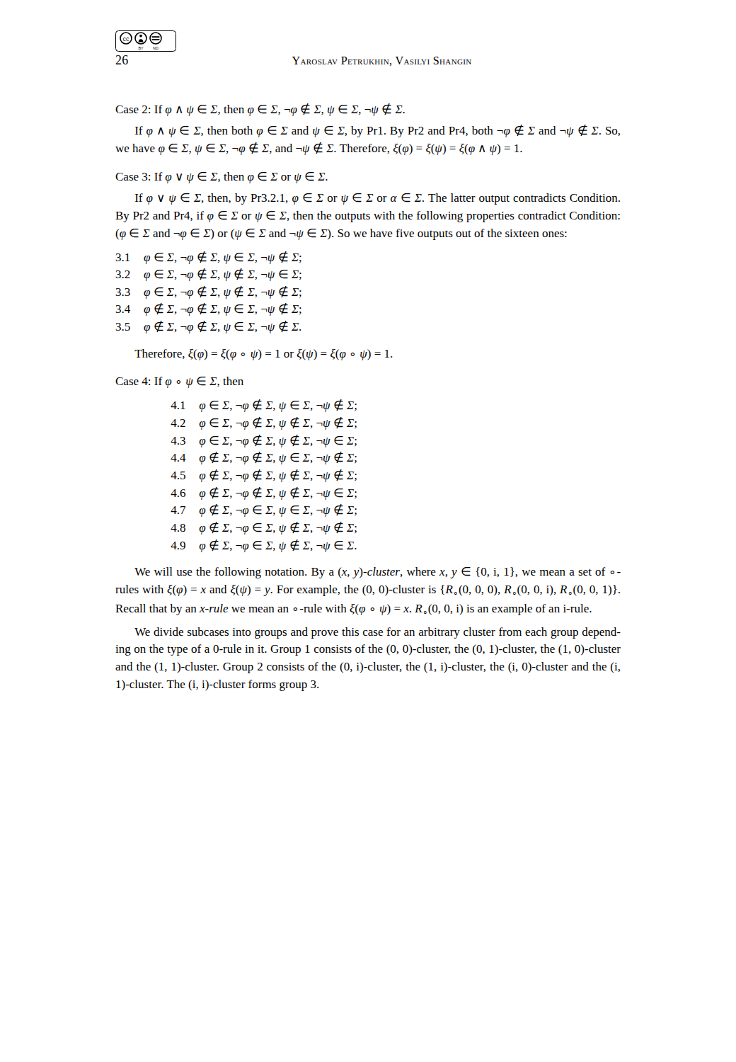cc BY ND
26 Yaroslav Petrukhin, Vasilyi Shangin
Case 2: If φ ∧ ψ ∈ Σ, then φ ∈ Σ, ¬φ ∉ Σ, ψ ∈ Σ, ¬ψ ∉ Σ.
If φ ∧ ψ ∈ Σ, then both φ ∈ Σ and ψ ∈ Σ, by Pr1. By Pr2 and Pr4, both ¬φ ∉ Σ and ¬ψ ∉ Σ. So, we have φ ∈ Σ, ψ ∈ Σ, ¬φ ∉ Σ, and ¬ψ ∉ Σ. Therefore, ξ(φ) = ξ(ψ) = ξ(φ ∧ ψ) = 1.
Case 3: If φ ∨ ψ ∈ Σ, then φ ∈ Σ or ψ ∈ Σ.
If φ ∨ ψ ∈ Σ, then, by Pr3.2.1, φ ∈ Σ or ψ ∈ Σ or α ∈ Σ. The latter output contradicts Condition. By Pr2 and Pr4, if φ ∈ Σ or ψ ∈ Σ, then the outputs with the following properties contradict Condition: (φ ∈ Σ and ¬φ ∈ Σ) or (ψ ∈ Σ and ¬ψ ∈ Σ). So we have five outputs out of the sixteen ones:
3.1 φ ∈ Σ, ¬φ ∉ Σ, ψ ∈ Σ, ¬ψ ∉ Σ;
3.2 φ ∈ Σ, ¬φ ∉ Σ, ψ ∉ Σ, ¬ψ ∈ Σ;
3.3 φ ∈ Σ, ¬φ ∉ Σ, ψ ∉ Σ, ¬ψ ∉ Σ;
3.4 φ ∉ Σ, ¬φ ∉ Σ, ψ ∈ Σ, ¬ψ ∉ Σ;
3.5 φ ∉ Σ, ¬φ ∉ Σ, ψ ∈ Σ, ¬ψ ∉ Σ.
Therefore, ξ(φ) = ξ(φ ∘ ψ) = 1 or ξ(ψ) = ξ(φ ∘ ψ) = 1.
Case 4: If φ ∘ ψ ∈ Σ, then
4.1 φ ∈ Σ, ¬φ ∉ Σ, ψ ∈ Σ, ¬ψ ∉ Σ;
4.2 φ ∈ Σ, ¬φ ∉ Σ, ψ ∉ Σ, ¬ψ ∉ Σ;
4.3 φ ∈ Σ, ¬φ ∉ Σ, ψ ∉ Σ, ¬ψ ∈ Σ;
4.4 φ ∉ Σ, ¬φ ∉ Σ, ψ ∈ Σ, ¬ψ ∉ Σ;
4.5 φ ∉ Σ, ¬φ ∉ Σ, ψ ∉ Σ, ¬ψ ∉ Σ;
4.6 φ ∉ Σ, ¬φ ∉ Σ, ψ ∉ Σ, ¬ψ ∈ Σ;
4.7 φ ∉ Σ, ¬φ ∈ Σ, ψ ∈ Σ, ¬ψ ∉ Σ;
4.8 φ ∉ Σ, ¬φ ∈ Σ, ψ ∉ Σ, ¬ψ ∉ Σ;
4.9 φ ∉ Σ, ¬φ ∈ Σ, ψ ∉ Σ, ¬ψ ∈ Σ.
We will use the following notation. By a (x, y)-cluster, where x, y ∈ {0, i, 1}, we mean a set of ∘-rules with ξ(φ) = x and ξ(ψ) = y. For example, the (0, 0)-cluster is {R∘(0, 0, 0), R∘(0, 0, i), R∘(0, 0, 1)}. Recall that by an x-rule we mean an ∘-rule with ξ(φ ∘ ψ) = x. R∘(0, 0, i) is an example of an i-rule.
We divide subcases into groups and prove this case for an arbitrary cluster from each group depending on the type of a 0-rule in it. Group 1 consists of the (0, 0)-cluster, the (0, 1)-cluster, the (1, 0)-cluster and the (1, 1)-cluster. Group 2 consists of the (0, i)-cluster, the (1, i)-cluster, the (i, 0)-cluster and the (i, 1)-cluster. The (i, i)-cluster forms group 3.